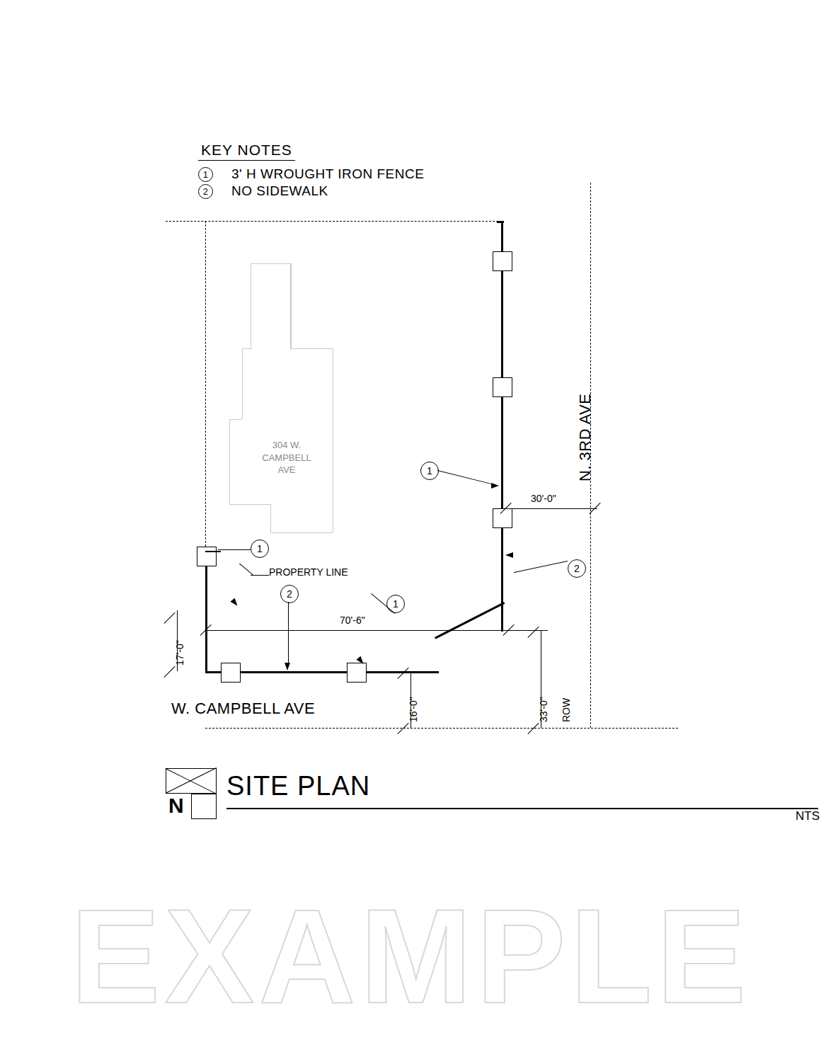KEY NOTES
13' H WROUGHT IRON FENCE
2 NO SIDEWALK
304 W.
CAMPBELL
AVE
1
2
1
2
1
PROPERTY LINE
30'-0"
70'-6"
17'-0"
16'-0"
33'-0"
ROW
N. 3RD AVE
W. CAMPBELL AVE
N
SITE PLAN
NTS
EXAMPLE